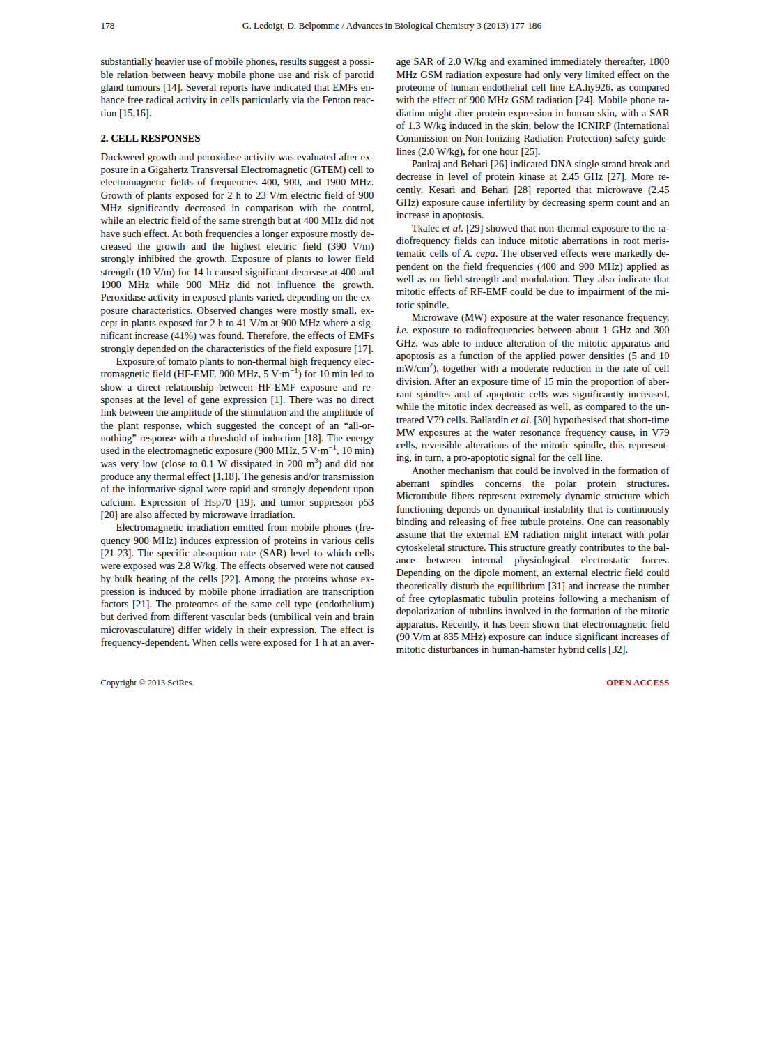178 G. Ledoigt, D. Belpomme / Advances in Biological Chemistry 3 (2013) 177-186
substantially heavier use of mobile phones, results suggest a possible relation between heavy mobile phone use and risk of parotid gland tumours [14]. Several reports have indicated that EMFs enhance free radical activity in cells particularly via the Fenton reaction [15,16].
2. Cell Responses
Duckweed growth and peroxidase activity was evaluated after exposure in a Gigahertz Transversal Electromagnetic (GTEM) cell to electromagnetic fields of frequencies 400, 900, and 1900 MHz. Growth of plants exposed for 2 h to 23 V/m electric field of 900 MHz significantly decreased in comparison with the control, while an electric field of the same strength but at 400 MHz did not have such effect. At both frequencies a longer exposure mostly decreased the growth and the highest electric field (390 V/m) strongly inhibited the growth. Exposure of plants to lower field strength (10 V/m) for 14 h caused significant decrease at 400 and 1900 MHz while 900 MHz did not influence the growth. Peroxidase activity in exposed plants varied, depending on the exposure characteristics. Observed changes were mostly small, except in plants exposed for 2 h to 41 V/m at 900 MHz where a significant increase (41%) was found. Therefore, the effects of EMFs strongly depended on the characteristics of the field exposure [17].
Exposure of tomato plants to non-thermal high frequency electromagnetic field (HF-EMF, 900 MHz, 5 V·m−1) for 10 min led to show a direct relationship between HF-EMF exposure and responses at the level of gene expression [1]. There was no direct link between the amplitude of the stimulation and the amplitude of the plant response, which suggested the concept of an “all-or-nothing” response with a threshold of induction [18]. The energy used in the electromagnetic exposure (900 MHz, 5 V·m−1, 10 min) was very low (close to 0.1 W dissipated in 200 m3) and did not produce any thermal effect [1,18]. The genesis and/or transmission of the informative signal were rapid and strongly dependent upon calcium. Expression of Hsp70 [19], and tumor suppressor p53 [20] are also affected by microwave irradiation.
Electromagnetic irradiation emitted from mobile phones (frequency 900 MHz) induces expression of proteins in various cells [21-23]. The specific absorption rate (SAR) level to which cells were exposed was 2.8 W/kg. The effects observed were not caused by bulk heating of the cells [22]. Among the proteins whose expression is induced by mobile phone irradiation are transcription factors [21]. The proteomes of the same cell type (endothelium) but derived from different vascular beds (umbilical vein and brain microvasculature) differ widely in their expression. The effect is frequency-dependent. When cells were exposed for 1 h at an average SAR of 2.0 W/kg and examined immediately thereafter, 1800 MHz GSM radiation exposure had only very limited effect on the proteome of human endothelial cell line EA.hy926, as compared with the effect of 900 MHz GSM radiation [24]. Mobile phone radiation might alter protein expression in human skin, with a SAR of 1.3 W/kg induced in the skin, below the ICNIRP (International Commission on Non-Ionizing Radiation Protection) safety guidelines (2.0 W/kg), for one hour [25].
Paulraj and Behari [26] indicated DNA single strand break and decrease in level of protein kinase at 2.45 GHz [27]. More recently, Kesari and Behari [28] reported that microwave (2.45 GHz) exposure cause infertility by decreasing sperm count and an increase in apoptosis.
Tkalec et al. [29] showed that non-thermal exposure to the radiofrequency fields can induce mitotic aberrations in root meristematic cells of A. cepa. The observed effects were markedly dependent on the field frequencies (400 and 900 MHz) applied as well as on field strength and modulation. They also indicate that mitotic effects of RF-EMF could be due to impairment of the mitotic spindle.
Microwave (MW) exposure at the water resonance frequency, i.e. exposure to radiofrequencies between about 1 GHz and 300 GHz, was able to induce alteration of the mitotic apparatus and apoptosis as a function of the applied power densities (5 and 10 mW/cm2), together with a moderate reduction in the rate of cell division. After an exposure time of 15 min the proportion of aberrant spindles and of apoptotic cells was significantly increased, while the mitotic index decreased as well, as compared to the untreated V79 cells. Ballardin et al. [30] hypothesised that short-time MW exposures at the water resonance frequency cause, in V79 cells, reversible alterations of the mitotic spindle, this representing, in turn, a pro-apoptotic signal for the cell line.
Another mechanism that could be involved in the formation of aberrant spindles concerns the polar protein structures. Microtubule fibers represent extremely dynamic structure which functioning depends on dynamical instability that is continuously binding and releasing of free tubule proteins. One can reasonably assume that the external EM radiation might interact with polar cytoskeletal structure. This structure greatly contributes to the balance between internal physiological electrostatic forces. Depending on the dipole moment, an external electric field could theoretically disturb the equilibrium [31] and increase the number of free cytoplasmatic tubulin proteins following a mechanism of depolarization of tubulins involved in the formation of the mitotic apparatus. Recently, it has been shown that electromagnetic field (90 V/m at 835 MHz) exposure can induce significant increases of mitotic disturbances in human-hamster hybrid cells [32].
Copyright © 2013 SciRes. OPEN ACCESS